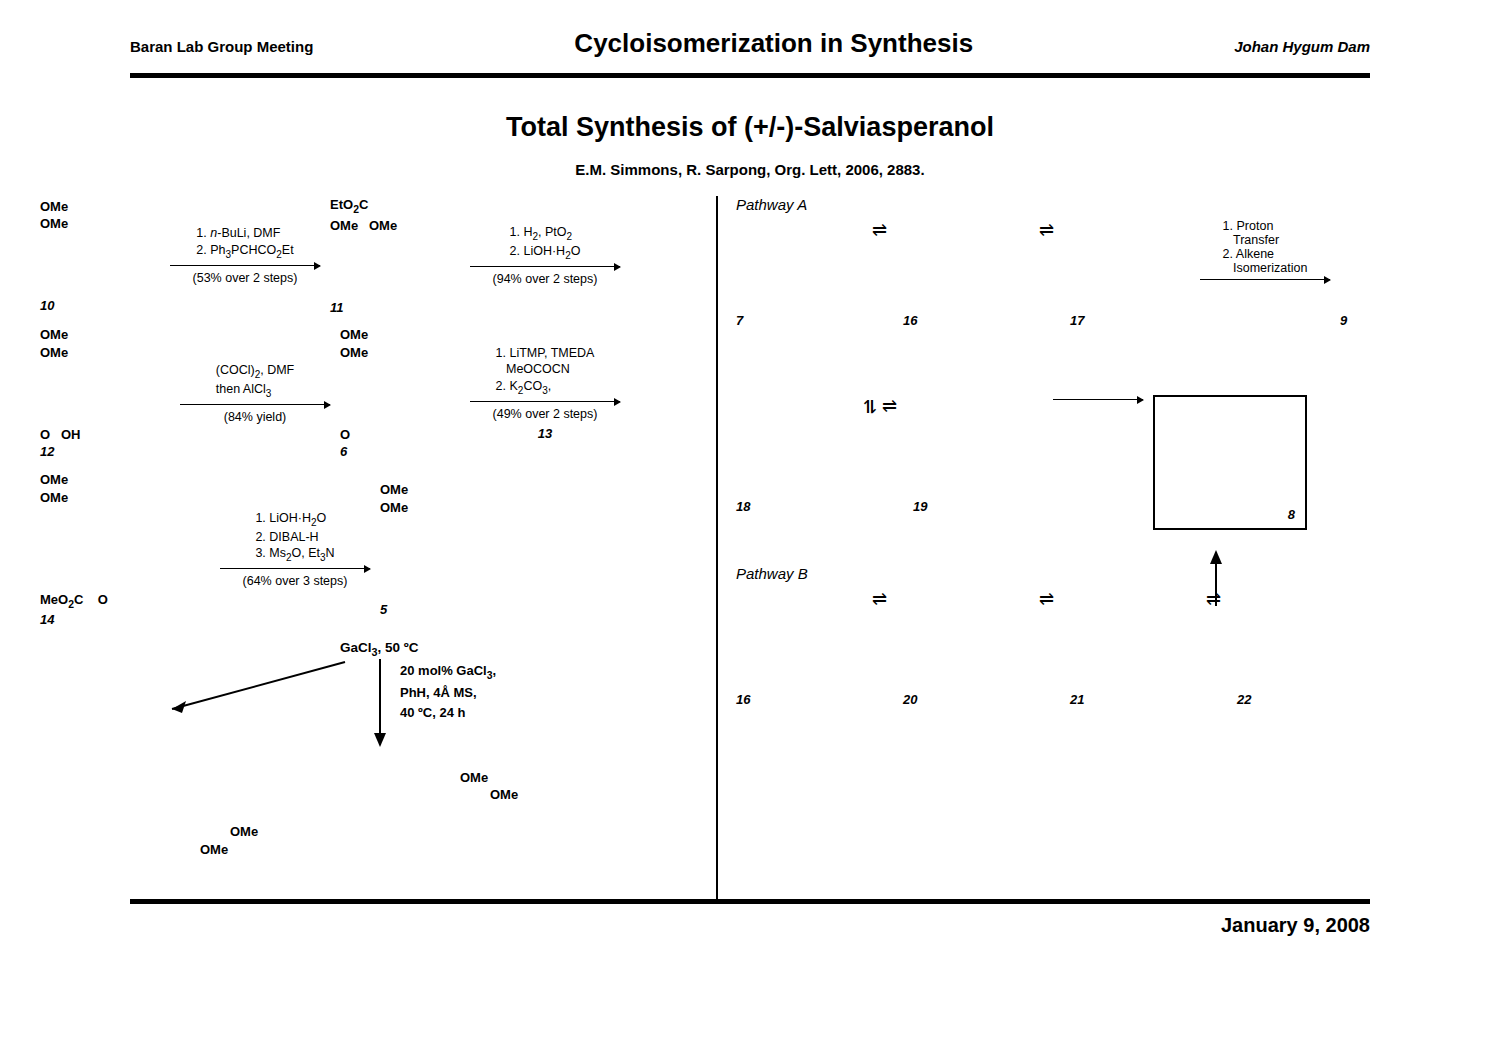Baran Lab Group Meeting
Cycloisomerization in Synthesis
Johan Hygum Dam
Total Synthesis of (+/-)-Salviasperanol
E.M. Simmons, R. Sarpong, Org. Lett, 2006, 2883.
OMe
OMe
10
1. n-BuLi, DMF
2. Ph3 PCHCO2 Et
(53% over 2 steps)
EtO2 C
OMe OMe
11
1. H2, PtO2
2. LiOH·H2 O
(94% over 2 steps)
OMe
OMe
O OH
12
(COCl)2, DMF
then AlCl3
(84% yield)
OMe
OMe
O
6
1. LiTMP, TMEDA
MeOCOCN
2. K2 CO3,
(49% over 2 steps)
13
OMe
OMe
MeO2 C O
14
1. LiOH·H2 O
2. DIBAL-H
3. Ms2 O, Et3 N
(64% over 3 steps)
OMe
OMe
5
GaCl3, 50 ºC
OMe
OMe
20 mol% GaCl3,
PhH, 4Å MS,
40 ºC, 24 h
OMe
OMe
Pathway A
7
⇌
16
⇌
17
1. Proton
Transfer
2. Alkene
Isomerization
9
⇌
18
⇌
19
8
Pathway B
16
⇌
20
⇌
21
⇌
22
January 9, 2008